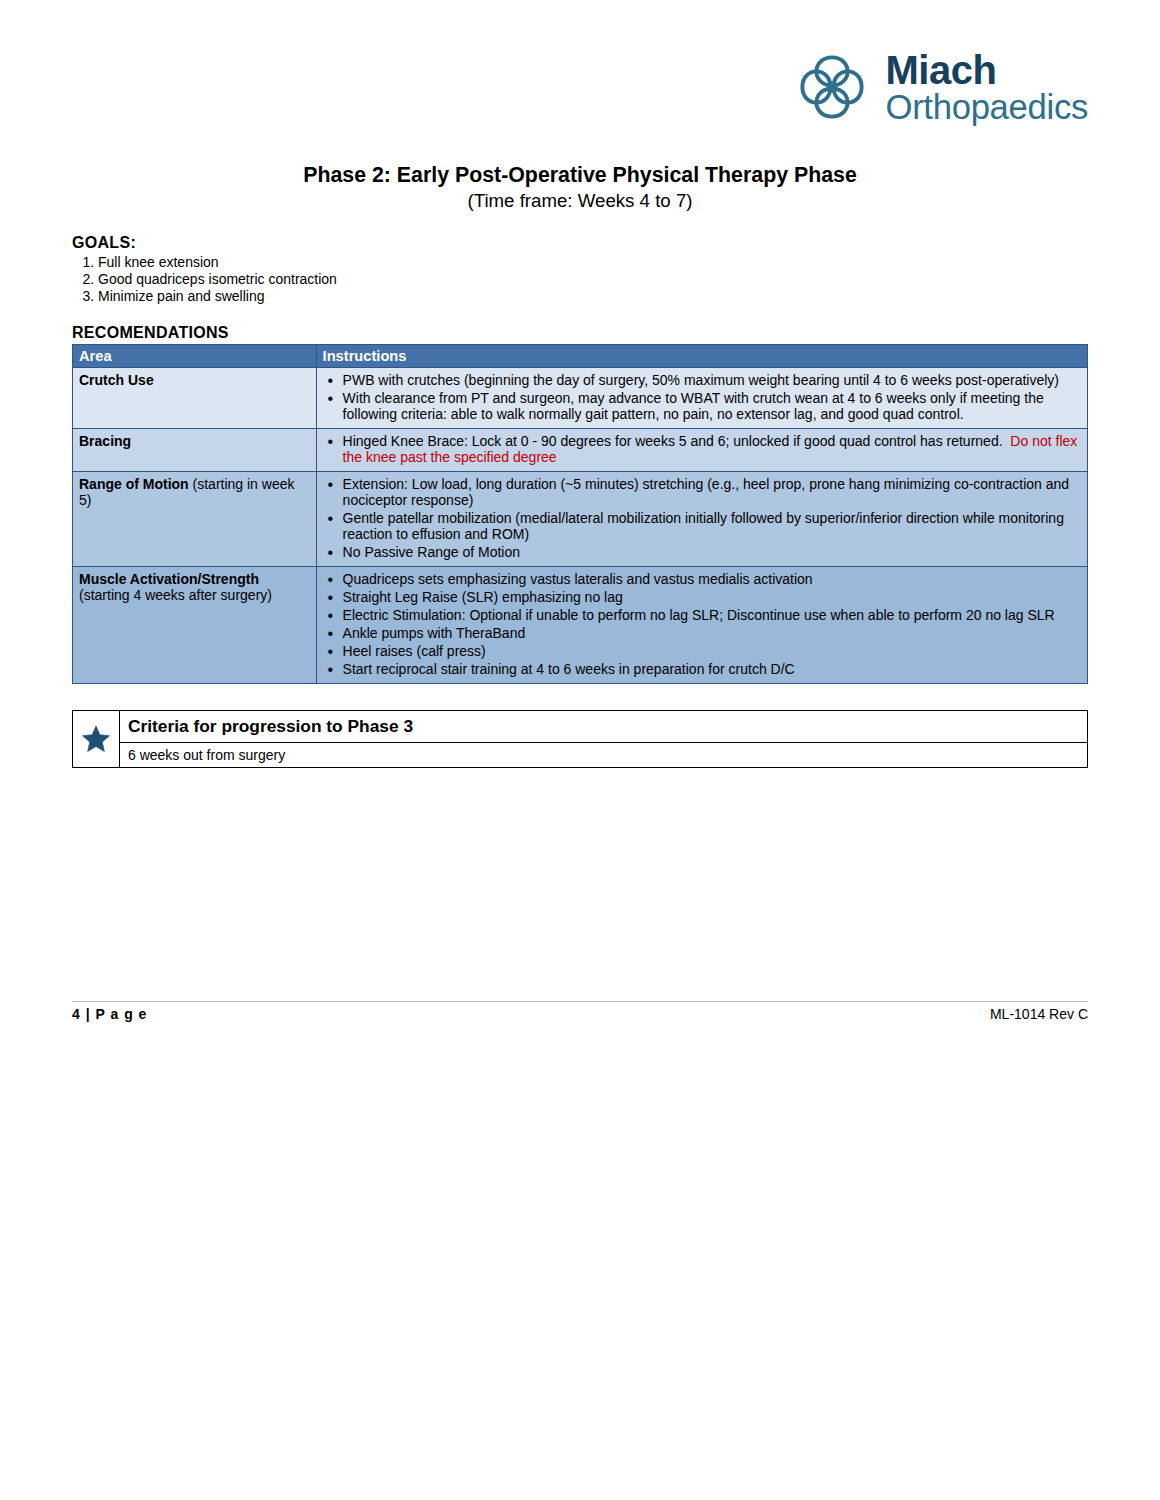Miach
Orthopaedics
Phase 2: Early Post-Operative Physical Therapy Phase
(Time frame: Weeks 4 to 7)
GOALS:
Full knee extension
Good quadriceps isometric contraction
Minimize pain and swelling
RECOMENDATIONS
| Area | Instructions |
| --- | --- |
| Crutch Use | PWB with crutches (beginning the day of surgery, 50% maximum weight bearing until 4 to 6 weeks post-operatively) With clearance from PT and surgeon, may advance to WBAT with crutch wean at 4 to 6 weeks only if meeting the following criteria: able to walk normally gait pattern, no pain, no extensor lag, and good quad control. |
| Bracing | Hinged Knee Brace: Lock at 0 - 90 degrees for weeks 5 and 6; unlocked if good quad control has returned. Do not flex the knee past the specified degree |
| Range of Motion (starting in week 5) | Extension: Low load, long duration (~5 minutes) stretching (e.g., heel prop, prone hang minimizing co-contraction and nociceptor response) Gentle patellar mobilization (medial/lateral mobilization initially followed by superior/inferior direction while monitoring reaction to effusion and ROM) No Passive Range of Motion |
| Muscle Activation/Strength (starting 4 weeks after surgery) | Quadriceps sets emphasizing vastus lateralis and vastus medialis activation Straight Leg Raise (SLR) emphasizing no lag Electric Stimulation: Optional if unable to perform no lag SLR; Discontinue use when able to perform 20 no lag SLR Ankle pumps with TheraBand Heel raises (calf press) Start reciprocal stair training at 4 to 6 weeks in preparation for crutch D/C |
| Criteria for progression to Phase 3 |
| 6 weeks out from surgery |
4 | P a g e ML-1014 Rev C